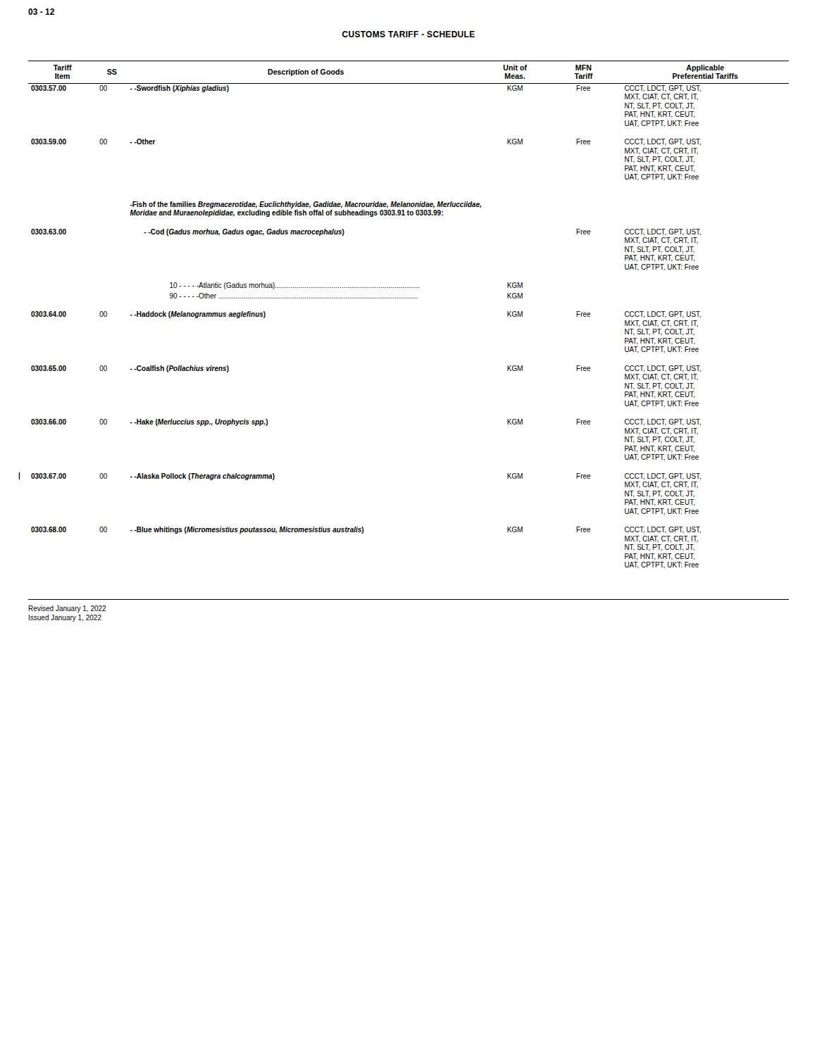03 - 12
CUSTOMS TARIFF - SCHEDULE
| Tariff Item | SS | Description of Goods | Unit of Meas. | MFN Tariff | Applicable Preferential Tariffs |
| --- | --- | --- | --- | --- | --- |
| 0303.57.00 | 00 | - -Swordfish ( Xiphias gladius ) | KGM | Free | CCCT, LDCT, GPT, UST, MXT, CIAT, CT, CRT, IT, NT, SLT, PT, COLT, JT, PAT, HNT, KRT, CEUT, UAT, CPTPT, UKT: Free |
| 0303.59.00 | 00 | - -Other | KGM | Free | CCCT, LDCT, GPT, UST, MXT, CIAT, CT, CRT, IT, NT, SLT, PT, COLT, JT, PAT, HNT, KRT, CEUT, UAT, CPTPT, UKT: Free |
| | | -Fish of the families Bregmacerotidae, Euclichthyidae, Gadidae, Macrouridae, Melanonidae, Merlucciidae, Moridae and Muraenolepididae, excluding edible fish offal of subheadings 0303.91 to 0303.99: | | | |
| 0303.63.00 | | - -Cod ( Gadus morhua, Gadus ogac, Gadus macrocephalus ) | | Free | CCCT, LDCT, GPT, UST, MXT, CIAT, CT, CRT, IT, NT, SLT, PT, COLT, JT, PAT, HNT, KRT, CEUT, UAT, CPTPT, UKT: Free |
| | | 10 - - - - -Atlantic (Gadus morhua).......................................................................... | KGM | | |
| | | 90 - - - - -Other ...................................................................................................... | KGM | | |
| 0303.64.00 | 00 | - -Haddock ( Melanogrammus aeglefinus ) | KGM | Free | CCCT, LDCT, GPT, UST, MXT, CIAT, CT, CRT, IT, NT, SLT, PT, COLT, JT, PAT, HNT, KRT, CEUT, UAT, CPTPT, UKT: Free |
| 0303.65.00 | 00 | - -Coalfish ( Pollachius virens ) | KGM | Free | CCCT, LDCT, GPT, UST, MXT, CIAT, CT, CRT, IT, NT, SLT, PT, COLT, JT, PAT, HNT, KRT, CEUT, UAT, CPTPT, UKT: Free |
| 0303.66.00 | 00 | - -Hake ( Merluccius spp., Urophycis spp. ) | KGM | Free | CCCT, LDCT, GPT, UST, MXT, CIAT, CT, CRT, IT, NT, SLT, PT, COLT, JT, PAT, HNT, KRT, CEUT, UAT, CPTPT, UKT: Free |
| / 0303.67.00 | 00 | - -Alaska Pollock ( Theragra chalcogramma ) | KGM | Free | CCCT, LDCT, GPT, UST, MXT, CIAT, CT, CRT, IT, NT, SLT, PT, COLT, JT, PAT, HNT, KRT, CEUT, UAT, CPTPT, UKT: Free |
| 0303.68.00 | 00 | - -Blue whitings ( Micromesistius poutassou, Micromesistius australis ) | KGM | Free | CCCT, LDCT, GPT, UST, MXT, CIAT, CT, CRT, IT, NT, SLT, PT, COLT, JT, PAT, HNT, KRT, CEUT, UAT, CPTPT, UKT: Free |
Revised January 1, 2022
Issued January 1, 2022